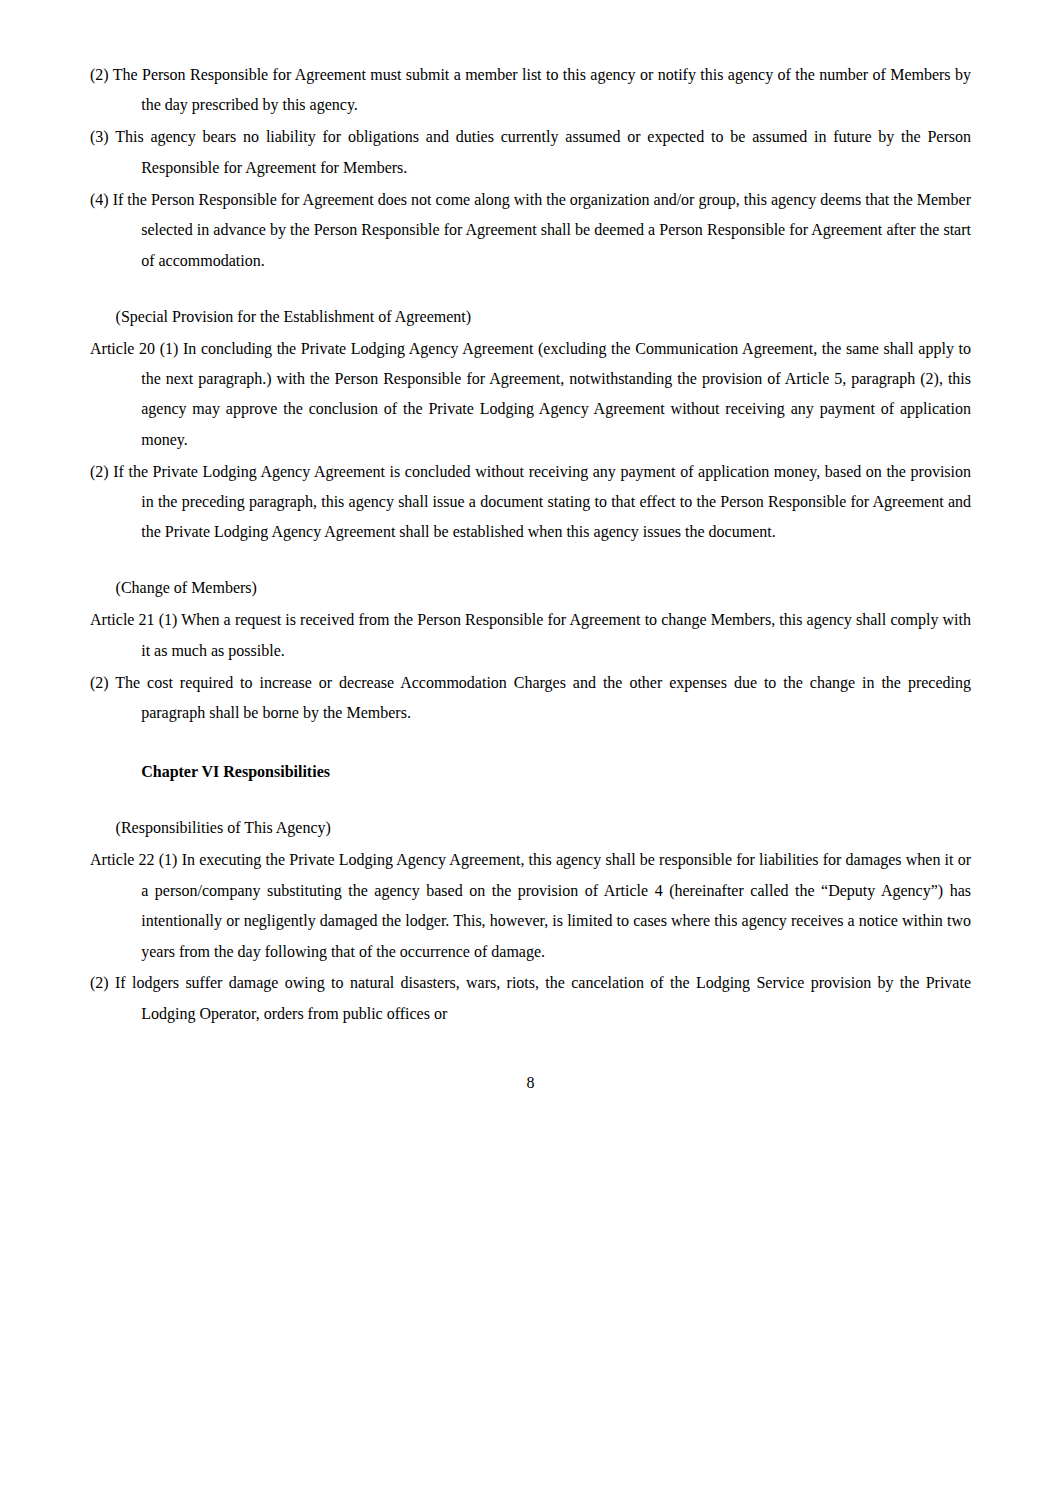(2) The Person Responsible for Agreement must submit a member list to this agency or notify this agency of the number of Members by the day prescribed by this agency.
(3) This agency bears no liability for obligations and duties currently assumed or expected to be assumed in future by the Person Responsible for Agreement for Members.
(4) If the Person Responsible for Agreement does not come along with the organization and/or group, this agency deems that the Member selected in advance by the Person Responsible for Agreement shall be deemed a Person Responsible for Agreement after the start of accommodation.
(Special Provision for the Establishment of Agreement)
Article 20 (1) In concluding the Private Lodging Agency Agreement (excluding the Communication Agreement, the same shall apply to the next paragraph.) with the Person Responsible for Agreement, notwithstanding the provision of Article 5, paragraph (2), this agency may approve the conclusion of the Private Lodging Agency Agreement without receiving any payment of application money.
(2) If the Private Lodging Agency Agreement is concluded without receiving any payment of application money, based on the provision in the preceding paragraph, this agency shall issue a document stating to that effect to the Person Responsible for Agreement and the Private Lodging Agency Agreement shall be established when this agency issues the document.
(Change of Members)
Article 21 (1) When a request is received from the Person Responsible for Agreement to change Members, this agency shall comply with it as much as possible.
(2) The cost required to increase or decrease Accommodation Charges and the other expenses due to the change in the preceding paragraph shall be borne by the Members.
Chapter VI Responsibilities
(Responsibilities of This Agency)
Article 22 (1) In executing the Private Lodging Agency Agreement, this agency shall be responsible for liabilities for damages when it or a person/company substituting the agency based on the provision of Article 4 (hereinafter called the “Deputy Agency”) has intentionally or negligently damaged the lodger. This, however, is limited to cases where this agency receives a notice within two years from the day following that of the occurrence of damage.
(2) If lodgers suffer damage owing to natural disasters, wars, riots, the cancelation of the Lodging Service provision by the Private Lodging Operator, orders from public offices or
8